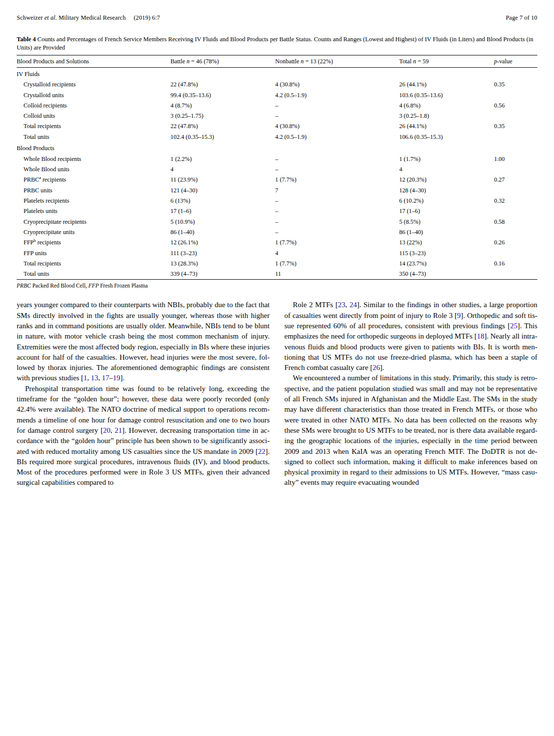Schweizer et al. Military Medical Research (2019) 6:7
Page 7 of 10
Table 4 Counts and Percentages of French Service Members Receiving IV Fluids and Blood Products per Battle Status. Counts and Ranges (Lowest and Highest) of IV Fluids (in Liters) and Blood Products (in Units) are Provided
| Blood Products and Solutions | Battle n = 46 (78%) | Nonbattle n = 13 (22%) | Total n = 59 | p -value |
| --- | --- | --- | --- | --- |
| IV Fluids | | | | |
| Crystalloid recipients | 22 (47.8%) | 4 (30.8%) | 26 (44.1%) | 0.35 |
| Crystalloid units | 99.4 (0.35–13.6) | 4.2 (0.5–1.9) | 103.6 (0.35–13.6) | |
| Colloid recipients | 4 (8.7%) | – | 4 (6.8%) | 0.56 |
| Colloid units | 3 (0.25–1.75) | – | 3 (0.25–1.8) | |
| Total recipients | 22 (47.8%) | 4 (30.8%) | 26 (44.1%) | 0.35 |
| Total units | 102.4 (0.35–15.3) | 4.2 (0.5–1.9) | 106.6 (0.35–15.3) | |
| Blood Products | | | | |
| Whole Blood recipients | 1 (2.2%) | – | 1 (1.7%) | 1.00 |
| Whole Blood units | 4 | – | 4 | |
| PRBC a recipients | 11 (23.9%) | 1 (7.7%) | 12 (20.3%) | 0.27 |
| PRBC units | 121 (4–30) | 7 | 128 (4–30) | |
| Platelets recipients | 6 (13%) | – | 6 (10.2%) | 0.32 |
| Platelets units | 17 (1–6) | – | 17 (1–6) | |
| Cryoprecipitate recipients | 5 (10.9%) | – | 5 (8.5%) | 0.58 |
| Cryoprecipitate units | 86 (1–40) | – | 86 (1–40) | |
| FFP b recipients | 12 (26.1%) | 1 (7.7%) | 13 (22%) | 0.26 |
| FFP units | 111 (3–23) | 4 | 115 (3–23) | |
| Total recipients | 13 (28.3%) | 1 (7.7%) | 14 (23.7%) | 0.16 |
| Total units | 339 (4–73) | 11 | 350 (4–73) | |
PRBC Packed Red Blood Cell, FFP Fresh Frozen Plasma
years younger compared to their counterparts with NBIs, probably due to the fact that SMs directly involved in the fights are usually younger, whereas those with higher ranks and in command positions are usually older. Meanwhile, NBIs tend to be blunt in nature, with motor vehicle crash being the most common mechanism of injury. Extremities were the most affected body region, especially in BIs where these injuries account for half of the casualties. However, head injuries were the most severe, followed by thorax injuries. The aforementioned demographic findings are consistent with previous studies [1, 13, 17–19].
Prehospital transportation time was found to be relatively long, exceeding the timeframe for the “golden hour”; however, these data were poorly recorded (only 42.4% were available). The NATO doctrine of medical support to operations recommends a timeline of one hour for damage control resuscitation and one to two hours for damage control surgery [20, 21]. However, decreasing transportation time in accordance with the “golden hour” principle has been shown to be significantly associated with reduced mortality among US casualties since the US mandate in 2009 [22]. BIs required more surgical procedures, intravenous fluids (IV), and blood products. Most of the procedures performed were in Role 3 US MTFs, given their advanced surgical capabilities compared to
Role 2 MTFs [23, 24]. Similar to the findings in other studies, a large proportion of casualties went directly from point of injury to Role 3 [9]. Orthopedic and soft tissue represented 60% of all procedures, consistent with previous findings [25]. This emphasizes the need for orthopedic surgeons in deployed MTFs [18]. Nearly all intravenous fluids and blood products were given to patients with BIs. It is worth mentioning that US MTFs do not use freeze-dried plasma, which has been a staple of French combat casualty care [26].
We encountered a number of limitations in this study. Primarily, this study is retrospective, and the patient population studied was small and may not be representative of all French SMs injured in Afghanistan and the Middle East. The SMs in the study may have different characteristics than those treated in French MTFs, or those who were treated in other NATO MTFs. No data has been collected on the reasons why these SMs were brought to US MTFs to be treated, nor is there data available regarding the geographic locations of the injuries, especially in the time period between 2009 and 2013 when KaIA was an operating French MTF. The DoDTR is not designed to collect such information, making it difficult to make inferences based on physical proximity in regard to their admissions to US MTFs. However, “mass casualty” events may require evacuating wounded